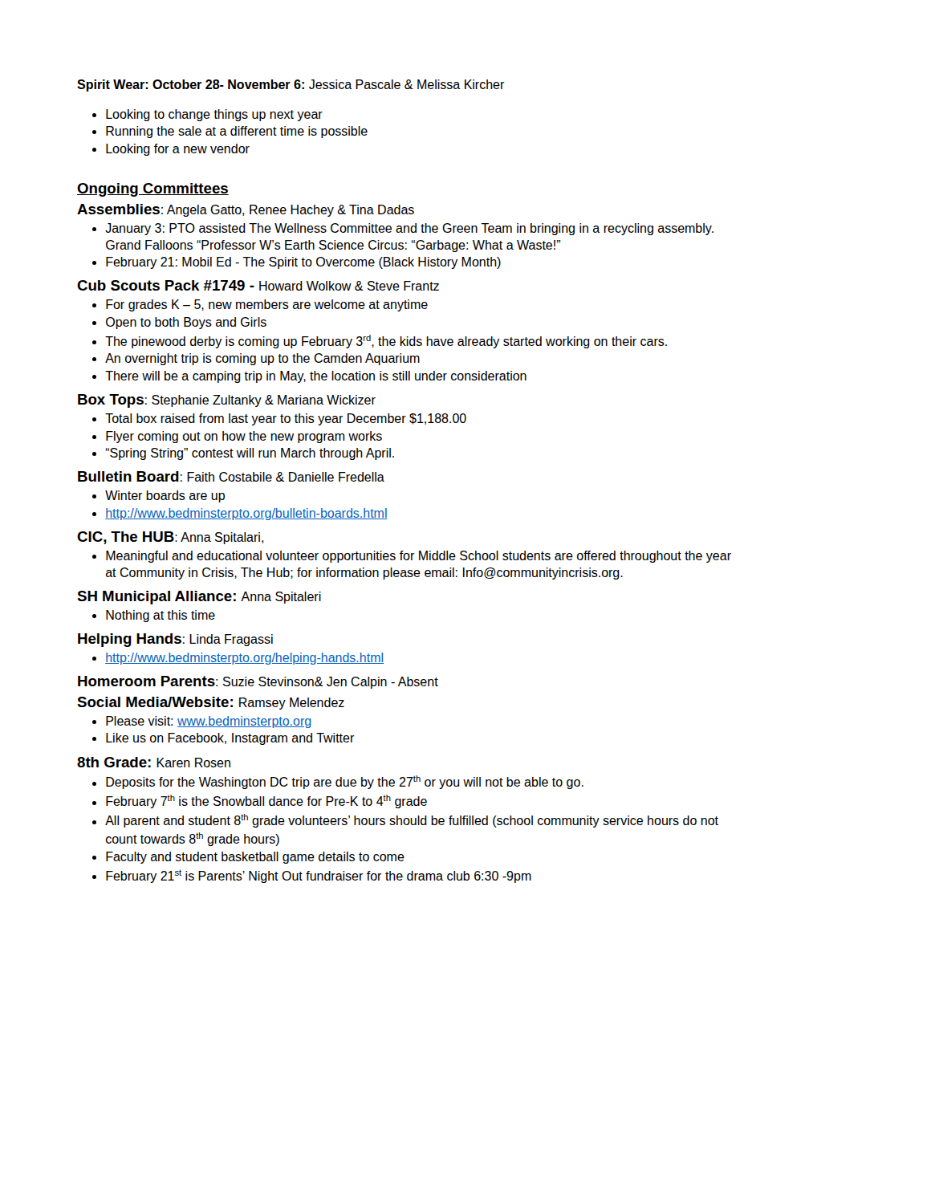Spirit Wear: October 28- November 6: Jessica Pascale & Melissa Kircher
Looking to change things up next year
Running the sale at a different time is possible
Looking for a new vendor
Ongoing Committees
Assemblies: Angela Gatto, Renee Hachey & Tina Dadas
January 3: PTO assisted The Wellness Committee and the Green Team in bringing in a recycling assembly. Grand Falloons “Professor W’s Earth Science Circus: “Garbage: What a Waste!”
February 21: Mobil Ed - The Spirit to Overcome (Black History Month)
Cub Scouts Pack #1749 - Howard Wolkow & Steve Frantz
For grades K – 5, new members are welcome at anytime
Open to both Boys and Girls
The pinewood derby is coming up February 3rd, the kids have already started working on their cars.
An overnight trip is coming up to the Camden Aquarium
There will be a camping trip in May, the location is still under consideration
Box Tops: Stephanie Zultanky & Mariana Wickizer
Total box raised from last year to this year December $1,188.00
Flyer coming out on how the new program works
“Spring String” contest will run March through April.
Bulletin Board: Faith Costabile & Danielle Fredella
Winter boards are up
http://www.bedminsterpto.org/bulletin-boards.html
CIC, The HUB: Anna Spitalari,
Meaningful and educational volunteer opportunities for Middle School students are offered throughout the year at Community in Crisis, The Hub; for information please email: Info@communityincrisis.org.
SH Municipal Alliance: Anna Spitaleri
Nothing at this time
Helping Hands: Linda Fragassi
http://www.bedminsterpto.org/helping-hands.html
Homeroom Parents: Suzie Stevinson& Jen Calpin - Absent
Social Media/Website: Ramsey Melendez
Please visit: www.bedminsterpto.org
Like us on Facebook, Instagram and Twitter
8th Grade: Karen Rosen
Deposits for the Washington DC trip are due by the 27th or you will not be able to go.
February 7th is the Snowball dance for Pre-K to 4th grade
All parent and student 8th grade volunteers’ hours should be fulfilled (school community service hours do not count towards 8th grade hours)
Faculty and student basketball game details to come
February 21st is Parents’ Night Out fundraiser for the drama club 6:30 -9pm